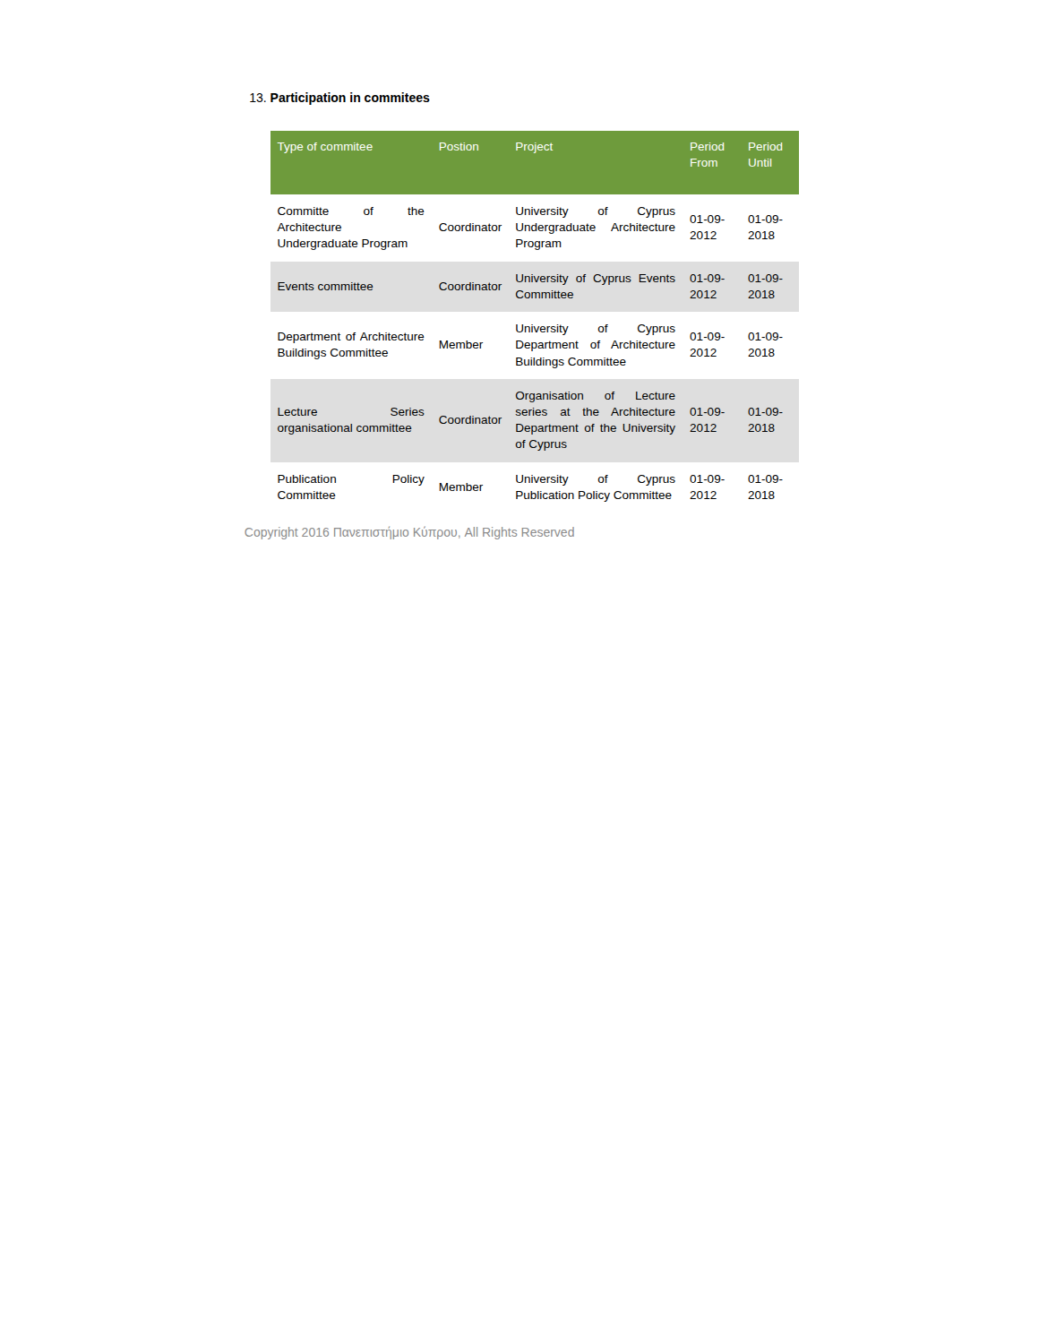Participation in commitees
| Type of commitee | Postion | Project | Period From | Period Until |
| --- | --- | --- | --- | --- |
| Committe of the Architecture Undergraduate Program | Coordinator | University of Cyprus Undergraduate Architecture Program | 01-09-2012 | 01-09-2018 |
| Events committee | Coordinator | University of Cyprus Events Committee | 01-09-2012 | 01-09-2018 |
| Department of Architecture Buildings Committee | Member | University of Cyprus Department of Architecture Buildings Committee | 01-09-2012 | 01-09-2018 |
| Lecture Series organisational committee | Coordinator | Organisation of Lecture series at the Architecture Department of the University of Cyprus | 01-09-2012 | 01-09-2018 |
| Publication Policy Committee | Member | University of Cyprus Publication Policy Committee | 01-09-2012 | 01-09-2018 |
Copyright 2016 Πανεπιστήμιο Κύπρου, All Rights Reserved